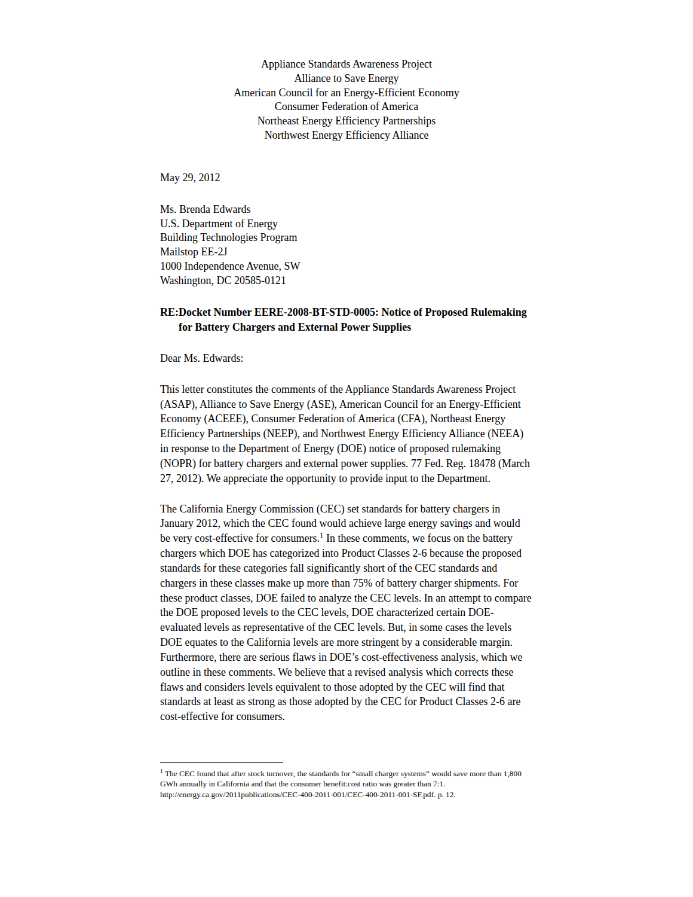Appliance Standards Awareness Project
Alliance to Save Energy
American Council for an Energy-Efficient Economy
Consumer Federation of America
Northeast Energy Efficiency Partnerships
Northwest Energy Efficiency Alliance
May 29, 2012
Ms. Brenda Edwards
U.S. Department of Energy
Building Technologies Program
Mailstop EE-2J
1000 Independence Avenue, SW
Washington, DC 20585-0121
| RE: | Docket Number EERE-2008-BT-STD-0005: Notice of Proposed Rulemaking for Battery Chargers and External Power Supplies |
Dear Ms. Edwards:
This letter constitutes the comments of the Appliance Standards Awareness Project (ASAP), Alliance to Save Energy (ASE), American Council for an Energy-Efficient Economy (ACEEE), Consumer Federation of America (CFA), Northeast Energy Efficiency Partnerships (NEEP), and Northwest Energy Efficiency Alliance (NEEA) in response to the Department of Energy (DOE) notice of proposed rulemaking (NOPR) for battery chargers and external power supplies. 77 Fed. Reg. 18478 (March 27, 2012). We appreciate the opportunity to provide input to the Department.
The California Energy Commission (CEC) set standards for battery chargers in January 2012, which the CEC found would achieve large energy savings and would be very cost-effective for consumers.1 In these comments, we focus on the battery chargers which DOE has categorized into Product Classes 2-6 because the proposed standards for these categories fall significantly short of the CEC standards and chargers in these classes make up more than 75% of battery charger shipments. For these product classes, DOE failed to analyze the CEC levels. In an attempt to compare the DOE proposed levels to the CEC levels, DOE characterized certain DOE-evaluated levels as representative of the CEC levels. But, in some cases the levels DOE equates to the California levels are more stringent by a considerable margin. Furthermore, there are serious flaws in DOE’s cost-effectiveness analysis, which we outline in these comments. We believe that a revised analysis which corrects these flaws and considers levels equivalent to those adopted by the CEC will find that standards at least as strong as those adopted by the CEC for Product Classes 2-6 are cost-effective for consumers.
1 The CEC found that after stock turnover, the standards for “small charger systems” would save more than 1,800 GWh annually in California and that the consumer benefit:cost ratio was greater than 7:1. http://energy.ca.gov/2011publications/CEC-400-2011-001/CEC-400-2011-001-SF.pdf. p. 12.